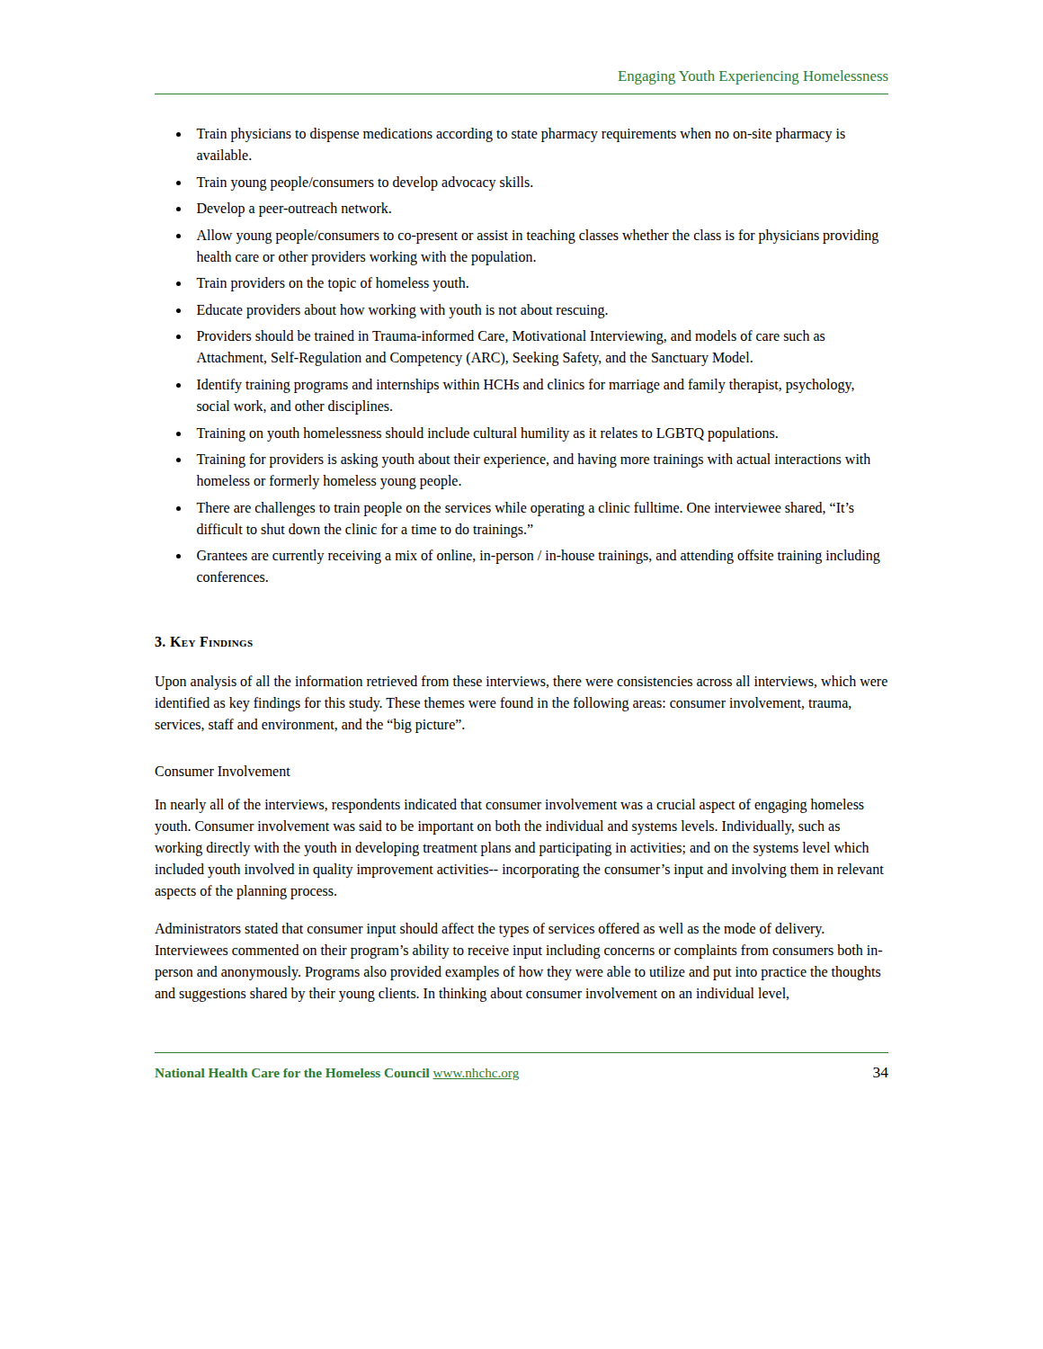Engaging Youth Experiencing Homelessness
Train physicians to dispense medications according to state pharmacy requirements when no on-site pharmacy is available.
Train young people/consumers to develop advocacy skills.
Develop a peer-outreach network.
Allow young people/consumers to co-present or assist in teaching classes whether the class is for physicians providing health care or other providers working with the population.
Train providers on the topic of homeless youth.
Educate providers about how working with youth is not about rescuing.
Providers should be trained in Trauma-informed Care, Motivational Interviewing, and models of care such as Attachment, Self-Regulation and Competency (ARC), Seeking Safety, and the Sanctuary Model.
Identify training programs and internships within HCHs and clinics for marriage and family therapist, psychology, social work, and other disciplines.
Training on youth homelessness should include cultural humility as it relates to LGBTQ populations.
Training for providers is asking youth about their experience, and having more trainings with actual interactions with homeless or formerly homeless young people.
There are challenges to train people on the services while operating a clinic fulltime. One interviewee shared, “It’s difficult to shut down the clinic for a time to do trainings.”
Grantees are currently receiving a mix of online, in-person / in-house trainings, and attending offsite training including conferences.
3. Key Findings
Upon analysis of all the information retrieved from these interviews, there were consistencies across all interviews, which were identified as key findings for this study. These themes were found in the following areas: consumer involvement, trauma, services, staff and environment, and the “big picture”.
Consumer Involvement
In nearly all of the interviews, respondents indicated that consumer involvement was a crucial aspect of engaging homeless youth. Consumer involvement was said to be important on both the individual and systems levels. Individually, such as working directly with the youth in developing treatment plans and participating in activities; and on the systems level which included youth involved in quality improvement activities-- incorporating the consumer’s input and involving them in relevant aspects of the planning process.
Administrators stated that consumer input should affect the types of services offered as well as the mode of delivery. Interviewees commented on their program’s ability to receive input including concerns or complaints from consumers both in-person and anonymously. Programs also provided examples of how they were able to utilize and put into practice the thoughts and suggestions shared by their young clients. In thinking about consumer involvement on an individual level,
National Health Care for the Homeless Council www.nhchc.org
34